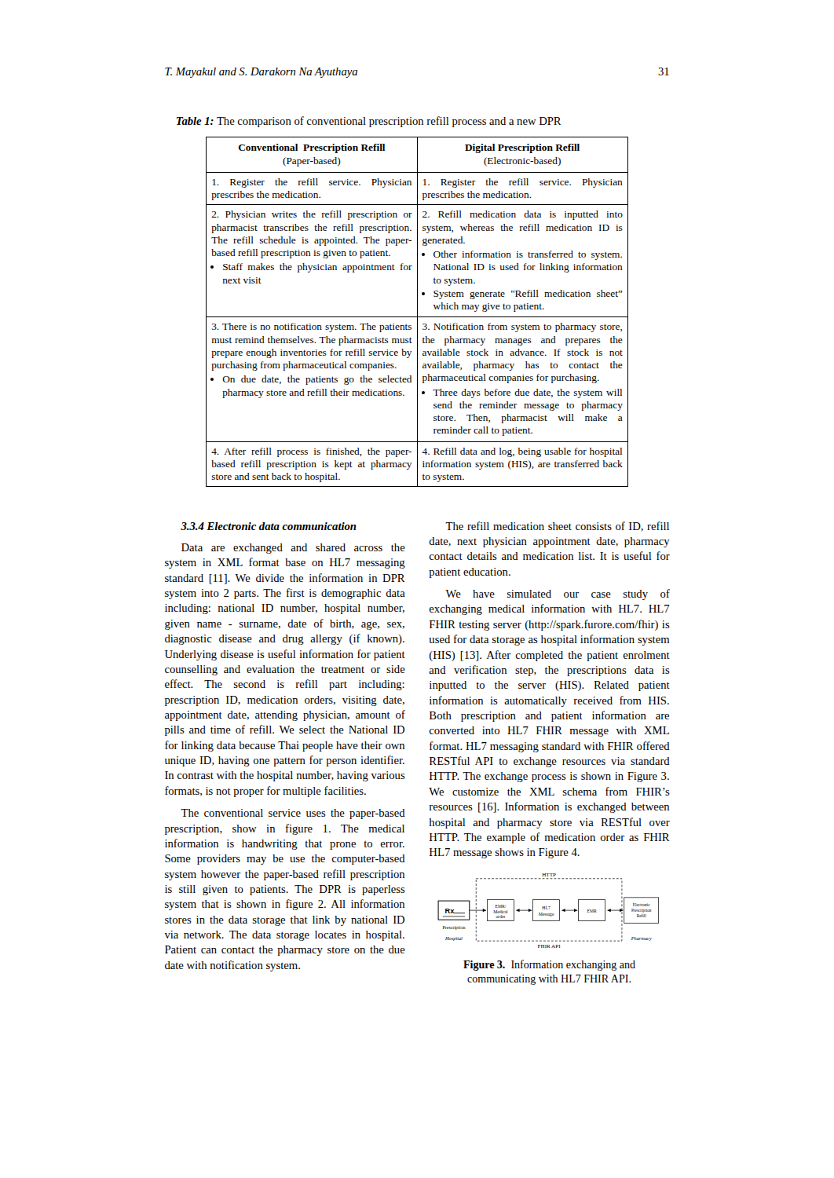T. Mayakul and S. Darakorn Na Ayuthaya 31
Table 1: The comparison of conventional prescription refill process and a new DPR
| Conventional Prescription Refill (Paper-based) | Digital Prescription Refill (Electronic-based) |
| --- | --- |
| 1. Register the refill service. Physician prescribes the medication. | 1. Register the refill service. Physician prescribes the medication. |
| 2. Physician writes the refill prescription or pharmacist transcribes the refill prescription. The refill schedule is appointed. The paper-based refill prescription is given to patient. Staff makes the physician appointment for next visit | 2. Refill medication data is inputted into system, whereas the refill medication ID is generated. Other information is transferred to system. National ID is used for linking information to system. System generate "Refill medication sheet” which may give to patient. |
| 3. There is no notification system. The patients must remind themselves. The pharmacists must prepare enough inventories for refill service by purchasing from pharmaceutical companies. On due date, the patients go the selected pharmacy store and refill their medications. | 3. Notification from system to pharmacy store, the pharmacy manages and prepares the available stock in advance. If stock is not available, pharmacy has to contact the pharmaceutical companies for purchasing. Three days before due date, the system will send the reminder message to pharmacy store. Then, pharmacist will make a reminder call to patient. |
| 4. After refill process is finished, the paper-based refill prescription is kept at pharmacy store and sent back to hospital. | 4. Refill data and log, being usable for hospital information system (HIS), are transferred back to system. |
3.3.4 Electronic data communication
Data are exchanged and shared across the system in XML format base on HL7 messaging standard [11]. We divide the information in DPR system into 2 parts. The first is demographic data including: national ID number, hospital number, given name - surname, date of birth, age, sex, diagnostic disease and drug allergy (if known). Underlying disease is useful information for patient counselling and evaluation the treatment or side effect. The second is refill part including: prescription ID, medication orders, visiting date, appointment date, attending physician, amount of pills and time of refill. We select the National ID for linking data because Thai people have their own unique ID, having one pattern for person identifier. In contrast with the hospital number, having various formats, is not proper for multiple facilities.
The conventional service uses the paper-based prescription, show in figure 1. The medical information is handwriting that prone to error. Some providers may be use the computer-based system however the paper-based refill prescription is still given to patients. The DPR is paperless system that is shown in figure 2. All information stores in the data storage that link by national ID via network. The data storage locates in hospital. Patient can contact the pharmacy store on the due date with notification system.
The refill medication sheet consists of ID, refill date, next physician appointment date, pharmacy contact details and medication list. It is useful for patient education.
We have simulated our case study of exchanging medical information with HL7. HL7 FHIR testing server (http://spark.furore.com/fhir) is used for data storage as hospital information system (HIS) [13]. After completed the patient enrolment and verification step, the prescriptions data is inputted to the server (HIS). Related patient information is automatically received from HIS. Both prescription and patient information are converted into HL7 FHIR message with XML format. HL7 messaging standard with FHIR offered RESTful API to exchange resources via standard HTTP. The exchange process is shown in Figure 3. We customize the XML schema from FHIR’s resources [16]. Information is exchanged between hospital and pharmacy store via RESTful over HTTP. The example of medication order as FHIR HL7 message shows in Figure 4.
HTTP FHIR API Rx EMR/ Medical order HL7 Message EMR Electronic Prescription Refill Prescription Hospital Pharmacy
Figure 3. Information exchanging and communicating with HL7 FHIR API.